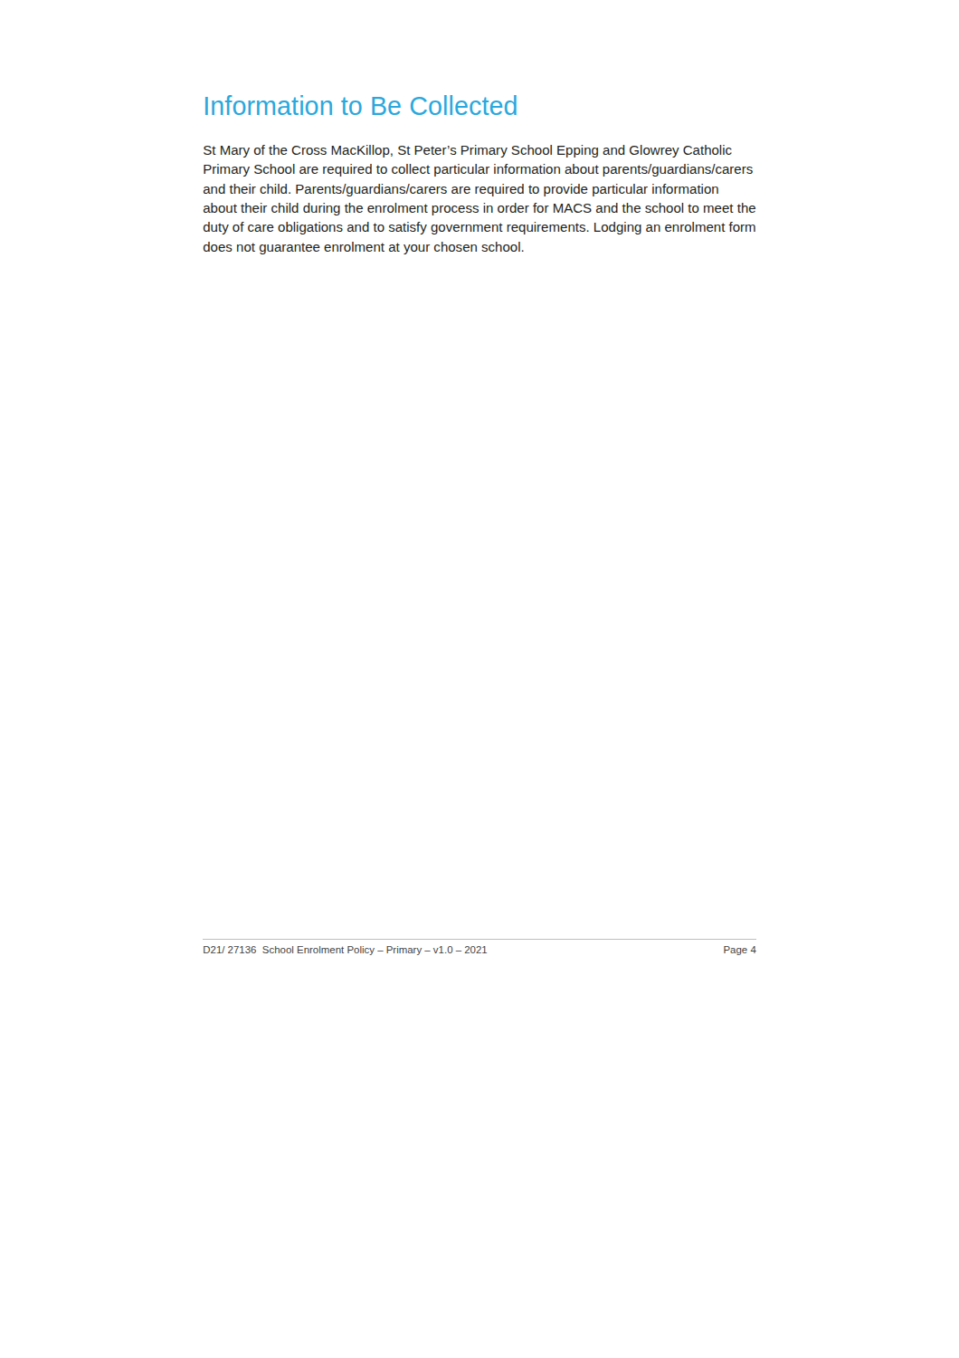Information to Be Collected
St Mary of the Cross MacKillop, St Peter’s Primary School Epping and Glowrey Catholic Primary School are required to collect particular information about parents/guardians/carers and their child. Parents/guardians/carers are required to provide particular information about their child during the enrolment process in order for MACS and the school to meet the duty of care obligations and to satisfy government requirements. Lodging an enrolment form does not guarantee enrolment at your chosen school.
D21/ 27136 School Enrolment Policy – Primary – v1.0 – 2021
Page 4